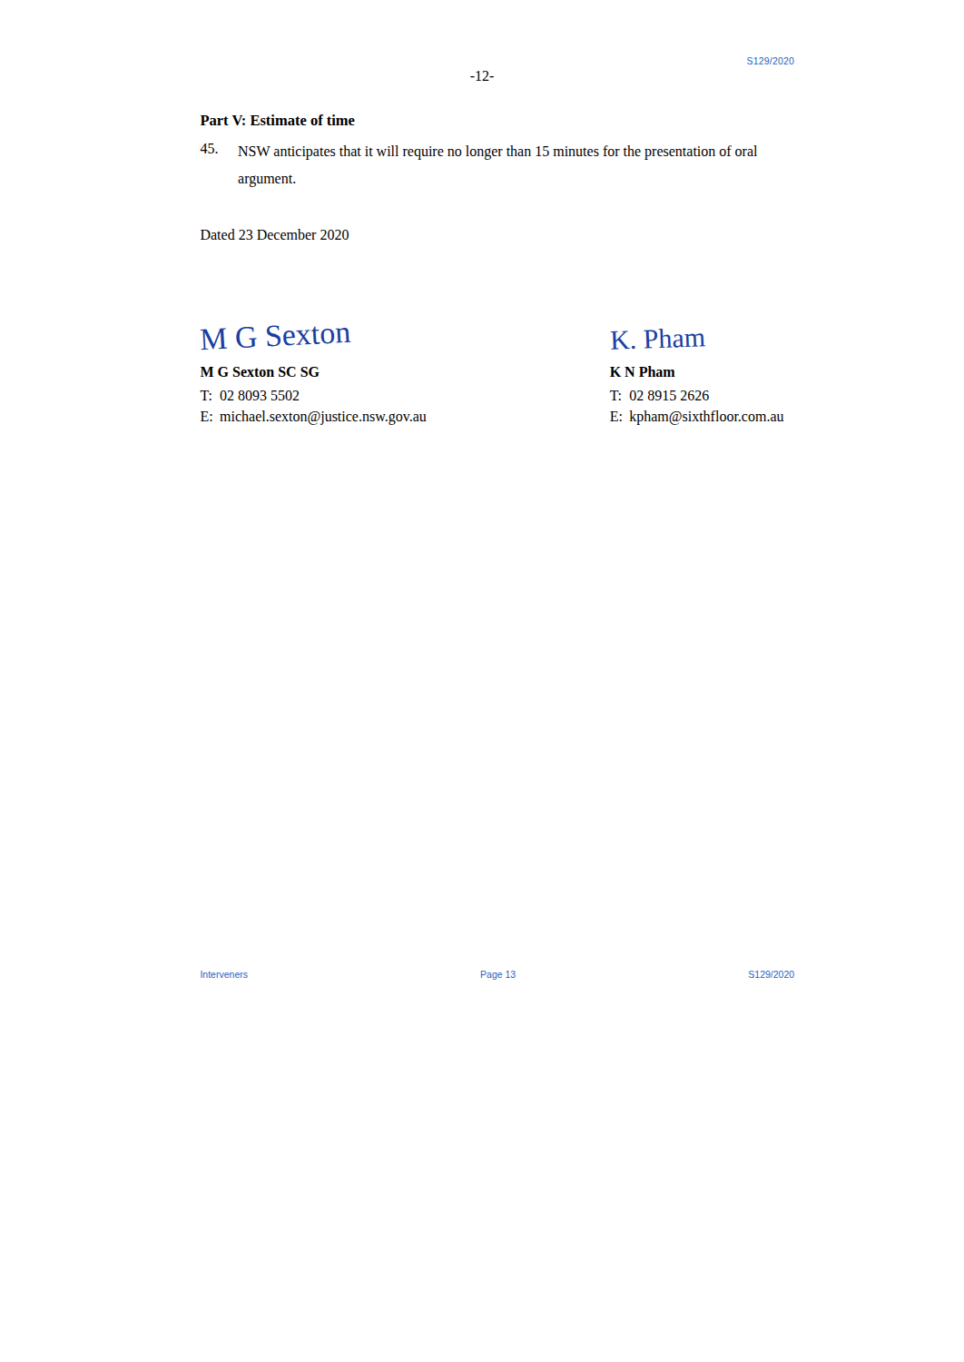S129/2020
-12-
Part V: Estimate of time
45.
NSW anticipates that it will require no longer than 15 minutes for the presentation of oral argument.
Dated 23 December 2020
M G Sexton
M G Sexton SC SG
T: 02 8093 5502
E: michael.sexton@justice.nsw.gov.au
K. Pham
K N Pham
T: 02 8915 2626
E: kpham@sixthfloor.com.au
Interveners
Page 13
S129/2020